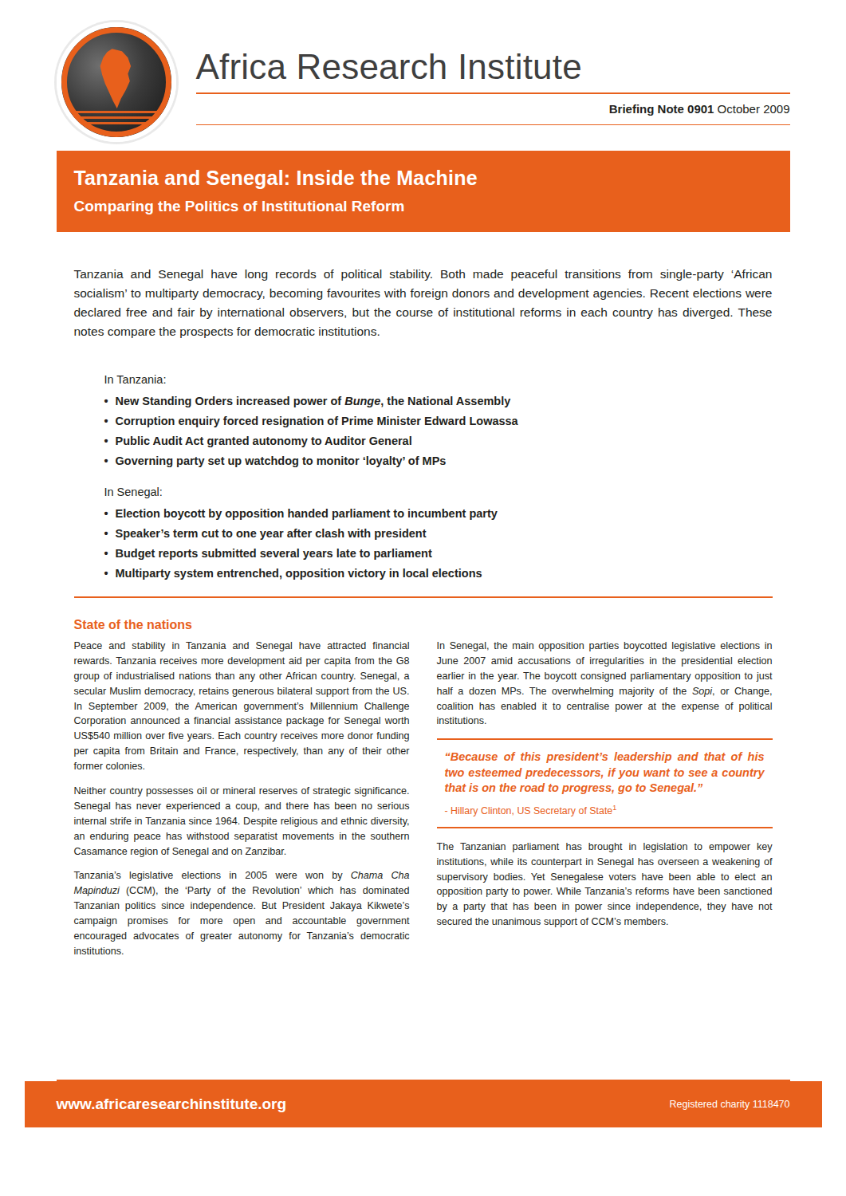Africa Research Institute
Briefing Note 0901 October 2009
Tanzania and Senegal: Inside the Machine
Comparing the Politics of Institutional Reform
Tanzania and Senegal have long records of political stability. Both made peaceful transitions from single-party ‘African socialism’ to multiparty democracy, becoming favourites with foreign donors and development agencies. Recent elections were declared free and fair by international observers, but the course of institutional reforms in each country has diverged. These notes compare the prospects for democratic institutions.
In Tanzania:
New Standing Orders increased power of Bunge, the National Assembly
Corruption enquiry forced resignation of Prime Minister Edward Lowassa
Public Audit Act granted autonomy to Auditor General
Governing party set up watchdog to monitor ‘loyalty’ of MPs
In Senegal:
Election boycott by opposition handed parliament to incumbent party
Speaker’s term cut to one year after clash with president
Budget reports submitted several years late to parliament
Multiparty system entrenched, opposition victory in local elections
State of the nations
Peace and stability in Tanzania and Senegal have attracted financial rewards. Tanzania receives more development aid per capita from the G8 group of industrialised nations than any other African country. Senegal, a secular Muslim democracy, retains generous bilateral support from the US. In September 2009, the American government’s Millennium Challenge Corporation announced a financial assistance package for Senegal worth US$540 million over five years. Each country receives more donor funding per capita from Britain and France, respectively, than any of their other former colonies.
Neither country possesses oil or mineral reserves of strategic significance. Senegal has never experienced a coup, and there has been no serious internal strife in Tanzania since 1964. Despite religious and ethnic diversity, an enduring peace has withstood separatist movements in the southern Casamance region of Senegal and on Zanzibar.
Tanzania’s legislative elections in 2005 were won by Chama Cha Mapinduzi (CCM), the ‘Party of the Revolution’ which has dominated Tanzanian politics since independence. But President Jakaya Kikwete’s campaign promises for more open and accountable government encouraged advocates of greater autonomy for Tanzania’s democratic institutions.
In Senegal, the main opposition parties boycotted legislative elections in June 2007 amid accusations of irregularities in the presidential election earlier in the year. The boycott consigned parliamentary opposition to just half a dozen MPs. The overwhelming majority of the Sopi, or Change, coalition has enabled it to centralise power at the expense of political institutions.
“Because of this president’s leadership and that of his two esteemed predecessors, if you want to see a country that is on the road to progress, go to Senegal.”
- Hillary Clinton, US Secretary of State1
The Tanzanian parliament has brought in legislation to empower key institutions, while its counterpart in Senegal has overseen a weakening of supervisory bodies. Yet Senegalese voters have been able to elect an opposition party to power. While Tanzania’s reforms have been sanctioned by a party that has been in power since independence, they have not secured the unanimous support of CCM’s members.
www.africaresearchinstitute.org
Registered charity 1118470